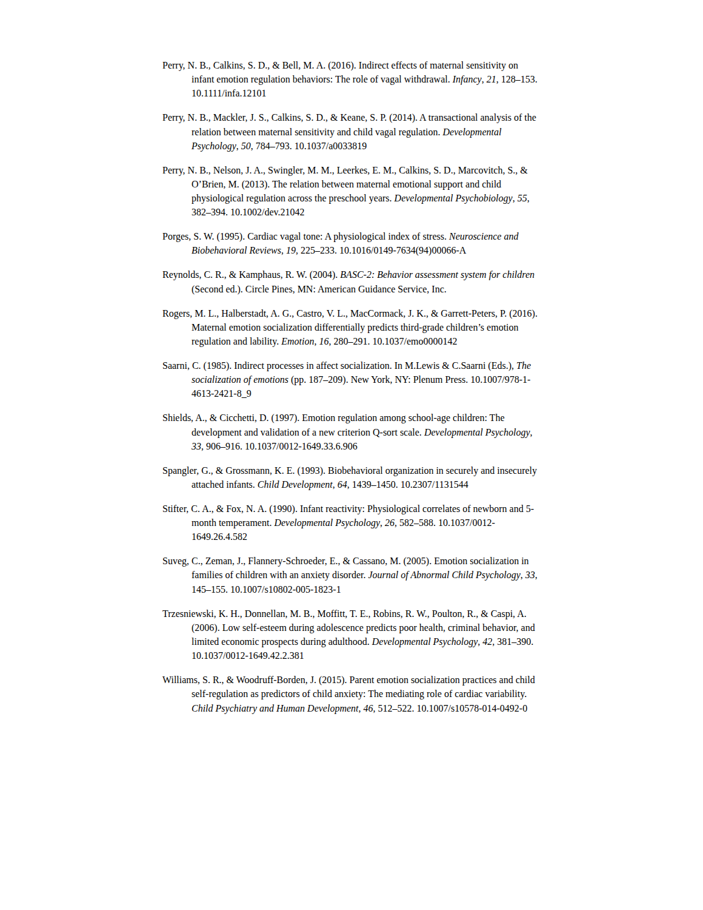Perry, N. B., Calkins, S. D., & Bell, M. A. (2016). Indirect effects of maternal sensitivity on infant emotion regulation behaviors: The role of vagal withdrawal. Infancy, 21, 128–153. 10.1111/infa.12101
Perry, N. B., Mackler, J. S., Calkins, S. D., & Keane, S. P. (2014). A transactional analysis of the relation between maternal sensitivity and child vagal regulation. Developmental Psychology, 50, 784–793. 10.1037/a0033819
Perry, N. B., Nelson, J. A., Swingler, M. M., Leerkes, E. M., Calkins, S. D., Marcovitch, S., & O’Brien, M. (2013). The relation between maternal emotional support and child physiological regulation across the preschool years. Developmental Psychobiology, 55, 382–394. 10.1002/dev.21042
Porges, S. W. (1995). Cardiac vagal tone: A physiological index of stress. Neuroscience and Biobehavioral Reviews, 19, 225–233. 10.1016/0149-7634(94)00066-A
Reynolds, C. R., & Kamphaus, R. W. (2004). BASC-2: Behavior assessment system for children (Second ed.). Circle Pines, MN: American Guidance Service, Inc.
Rogers, M. L., Halberstadt, A. G., Castro, V. L., MacCormack, J. K., & Garrett-Peters, P. (2016). Maternal emotion socialization differentially predicts third-grade children’s emotion regulation and lability. Emotion, 16, 280–291. 10.1037/emo0000142
Saarni, C. (1985). Indirect processes in affect socialization. In M.Lewis & C.Saarni (Eds.), The socialization of emotions (pp. 187–209). New York, NY: Plenum Press. 10.1007/978-1-4613-2421-8_9
Shields, A., & Cicchetti, D. (1997). Emotion regulation among school-age children: The development and validation of a new criterion Q-sort scale. Developmental Psychology, 33, 906–916. 10.1037/0012-1649.33.6.906
Spangler, G., & Grossmann, K. E. (1993). Biobehavioral organization in securely and insecurely attached infants. Child Development, 64, 1439–1450. 10.2307/1131544
Stifter, C. A., & Fox, N. A. (1990). Infant reactivity: Physiological correlates of newborn and 5-month temperament. Developmental Psychology, 26, 582–588. 10.1037/0012-1649.26.4.582
Suveg, C., Zeman, J., Flannery-Schroeder, E., & Cassano, M. (2005). Emotion socialization in families of children with an anxiety disorder. Journal of Abnormal Child Psychology, 33, 145–155. 10.1007/s10802-005-1823-1
Trzesniewski, K. H., Donnellan, M. B., Moffitt, T. E., Robins, R. W., Poulton, R., & Caspi, A. (2006). Low self-esteem during adolescence predicts poor health, criminal behavior, and limited economic prospects during adulthood. Developmental Psychology, 42, 381–390. 10.1037/0012-1649.42.2.381
Williams, S. R., & Woodruff-Borden, J. (2015). Parent emotion socialization practices and child self-regulation as predictors of child anxiety: The mediating role of cardiac variability. Child Psychiatry and Human Development, 46, 512–522. 10.1007/s10578-014-0492-0